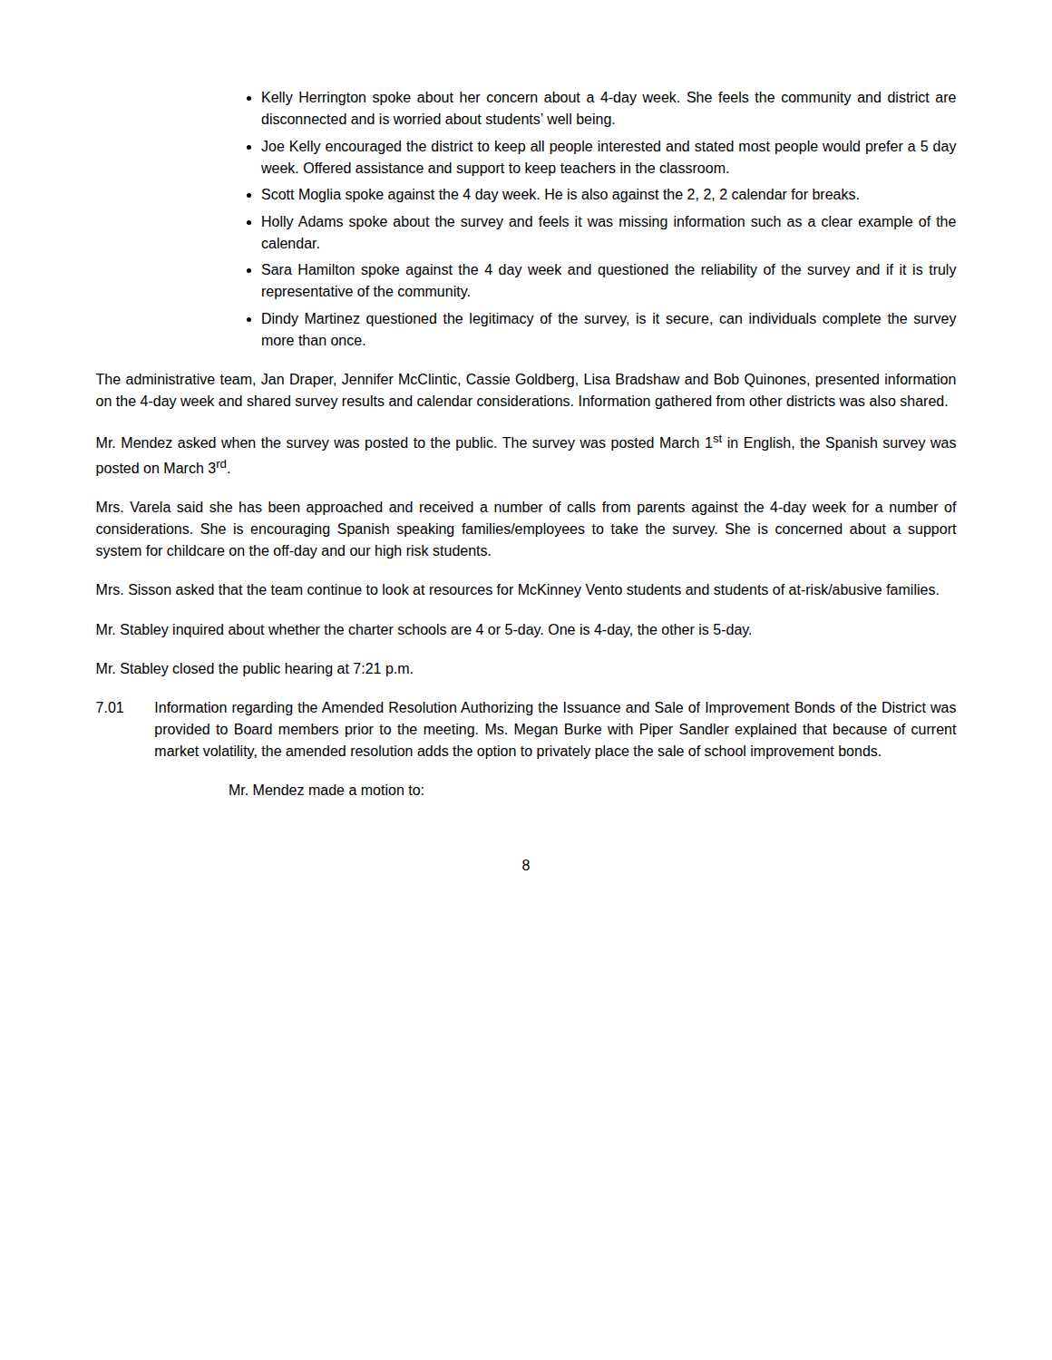Kelly Herrington spoke about her concern about a 4-day week. She feels the community and district are disconnected and is worried about students’ well being.
Joe Kelly encouraged the district to keep all people interested and stated most people would prefer a 5 day week. Offered assistance and support to keep teachers in the classroom.
Scott Moglia spoke against the 4 day week. He is also against the 2, 2, 2 calendar for breaks.
Holly Adams spoke about the survey and feels it was missing information such as a clear example of the calendar.
Sara Hamilton spoke against the 4 day week and questioned the reliability of the survey and if it is truly representative of the community.
Dindy Martinez questioned the legitimacy of the survey, is it secure, can individuals complete the survey more than once.
The administrative team, Jan Draper, Jennifer McClintic, Cassie Goldberg, Lisa Bradshaw and Bob Quinones, presented information on the 4-day week and shared survey results and calendar considerations. Information gathered from other districts was also shared.
Mr. Mendez asked when the survey was posted to the public. The survey was posted March 1st in English, the Spanish survey was posted on March 3rd.
Mrs. Varela said she has been approached and received a number of calls from parents against the 4-day week for a number of considerations. She is encouraging Spanish speaking families/employees to take the survey. She is concerned about a support system for childcare on the off-day and our high risk students.
Mrs. Sisson asked that the team continue to look at resources for McKinney Vento students and students of at-risk/abusive families.
Mr. Stabley inquired about whether the charter schools are 4 or 5-day. One is 4-day, the other is 5-day.
Mr. Stabley closed the public hearing at 7:21 p.m.
7.01
Information regarding the Amended Resolution Authorizing the Issuance and Sale of Improvement Bonds of the District was provided to Board members prior to the meeting. Ms. Megan Burke with Piper Sandler explained that because of current market volatility, the amended resolution adds the option to privately place the sale of school improvement bonds.
Mr. Mendez made a motion to:
8